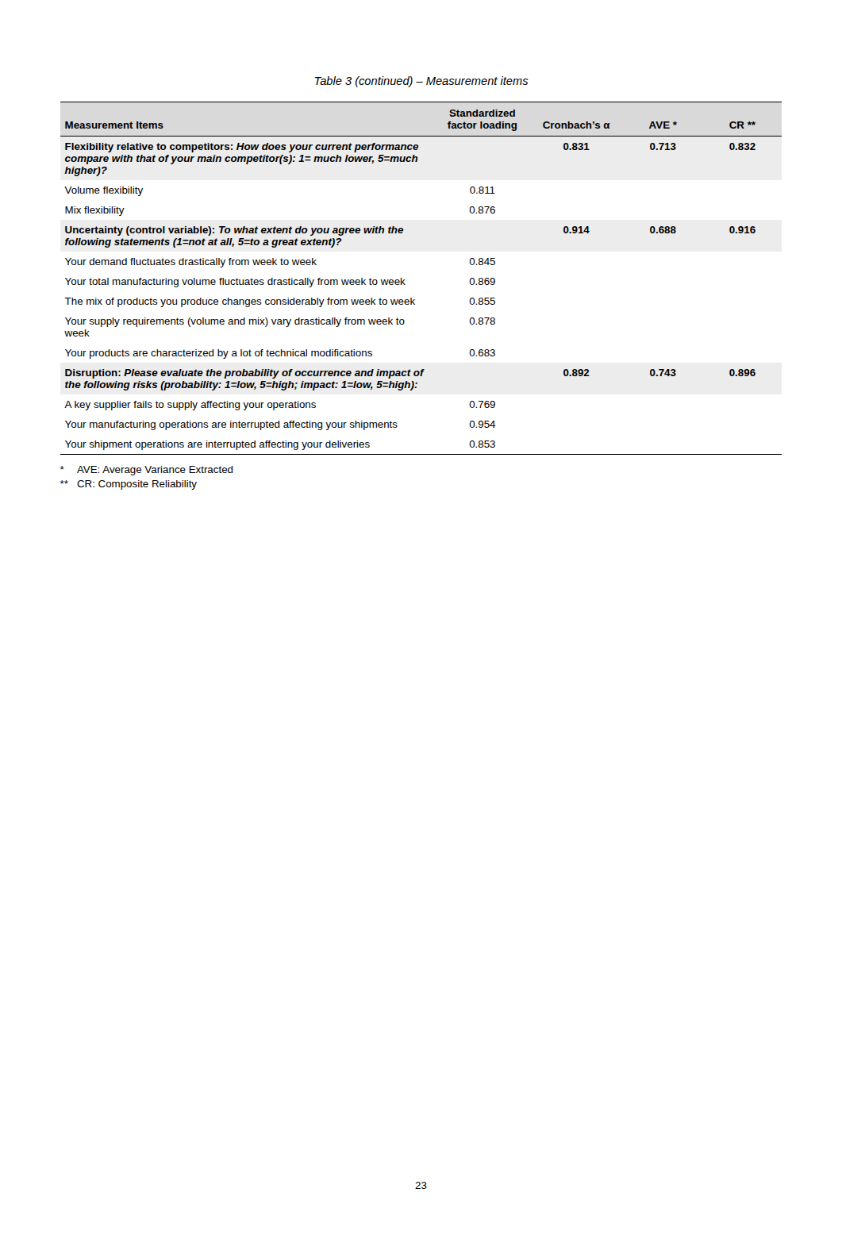Table 3 (continued) – Measurement items
| Measurement Items | Standardized factor loading | Cronbach’s α | AVE * | CR ** |
| --- | --- | --- | --- | --- |
| Flexibility relative to competitors: How does your current performance compare with that of your main competitor(s): 1= much lower, 5=much higher)? | | 0.831 | 0.713 | 0.832 |
| Volume flexibility | 0.811 | | | |
| Mix flexibility | 0.876 | | | |
| Uncertainty (control variable): To what extent do you agree with the following statements (1=not at all, 5=to a great extent)? | | 0.914 | 0.688 | 0.916 |
| Your demand fluctuates drastically from week to week | 0.845 | | | |
| Your total manufacturing volume fluctuates drastically from week to week | 0.869 | | | |
| The mix of products you produce changes considerably from week to week | 0.855 | | | |
| Your supply requirements (volume and mix) vary drastically from week to week | 0.878 | | | |
| Your products are characterized by a lot of technical modifications | 0.683 | | | |
| Disruption: Please evaluate the probability of occurrence and impact of the following risks (probability: 1=low, 5=high; impact: 1=low, 5=high): | | 0.892 | 0.743 | 0.896 |
| A key supplier fails to supply affecting your operations | 0.769 | | | |
| Your manufacturing operations are interrupted affecting your shipments | 0.954 | | | |
| Your shipment operations are interrupted affecting your deliveries | 0.853 | | | |
*AVE: Average Variance Extracted
**CR: Composite Reliability
23